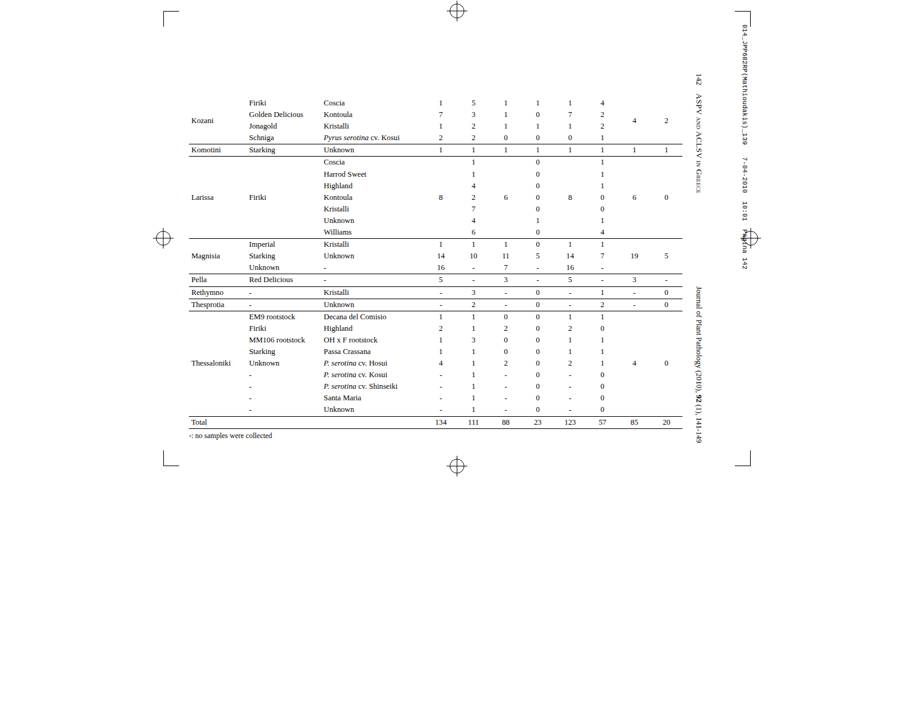014_JPP682RP(Mathioudakis)_139 7-04-2010 10:01 Pagina 142
142 ASPV and ACLSV in Greece
Journal of Plant Pathology (2010), 92 (1), 141-149
| | Firiki | Coscia | 1 | 5 | 1 | 1 | 1 | 4 | | |
| Kozani | Golden Delicious | Kontoula | 7 | 3 | 1 | 0 | 7 | 2 | 4 | 2 |
| Jonagold | Kristalli | 1 | 2 | 1 | 1 | 1 | 2 |
| | Schniga | Pyrus serotina cv. Kosui | 2 | 2 | 0 | 0 | 0 | 1 | | |
| Komotini | Starking | Unknown | 1 | 1 | 1 | 1 | 1 | 1 | 1 | 1 |
| | | Coscia | | 1 | | 0 | | 1 | | |
| | | Harrod Sweet | | 1 | | 0 | | 1 | | |
| | | Highland | | 4 | | 0 | | 1 | | |
| Larissa | Firiki | Kontoula | 8 | 2 | 6 | 0 | 8 | 0 | 6 | 0 |
| | | Kristalli | | 7 | | 0 | | 0 | | |
| | | Unknown | | 4 | | 1 | | 1 | | |
| | | Williams | | 6 | | 0 | | 4 | | |
| | Imperial | Kristalli | 1 | 1 | 1 | 0 | 1 | 1 | | |
| Magnisia | Starking | Unknown | 14 | 10 | 11 | 5 | 14 | 7 | 19 | 5 |
| | Unknown | - | 16 | - | 7 | - | 16 | - | | |
| Pella | Red Delicious | - | 5 | - | 3 | - | 5 | - | 3 | - |
| Rethymno | - | Kristalli | - | 3 | - | 0 | - | 1 | - | 0 |
| Thesprotia | - | Unknown | - | 2 | - | 0 | - | 2 | - | 0 |
| | EM9 rootstock | Decana del Comisio | 1 | 1 | 0 | 0 | 1 | 1 | | |
| | Firiki | Highland | 2 | 1 | 2 | 0 | 2 | 0 | | |
| | MM106 rootstock | OH x F rootstock | 1 | 3 | 0 | 0 | 1 | 1 | | |
| | Starking | Passa Crassana | 1 | 1 | 0 | 0 | 1 | 1 | | |
| Thessaloniki | Unknown | P. serotina cv. Hosui | 4 | 1 | 2 | 0 | 2 | 1 | 4 | 0 |
| | - | P. serotina cv. Kosui | - | 1 | - | 0 | - | 0 | | |
| | - | P. serotina cv. Shinseiki | - | 1 | - | 0 | - | 0 | | |
| | - | Santa Maria | - | 1 | - | 0 | - | 0 | | |
| | - | Unknown | - | 1 | - | 0 | - | 0 | | |
| Total | | | 134 | 111 | 88 | 23 | 123 | 57 | 85 | 20 |
-: no samples were collected